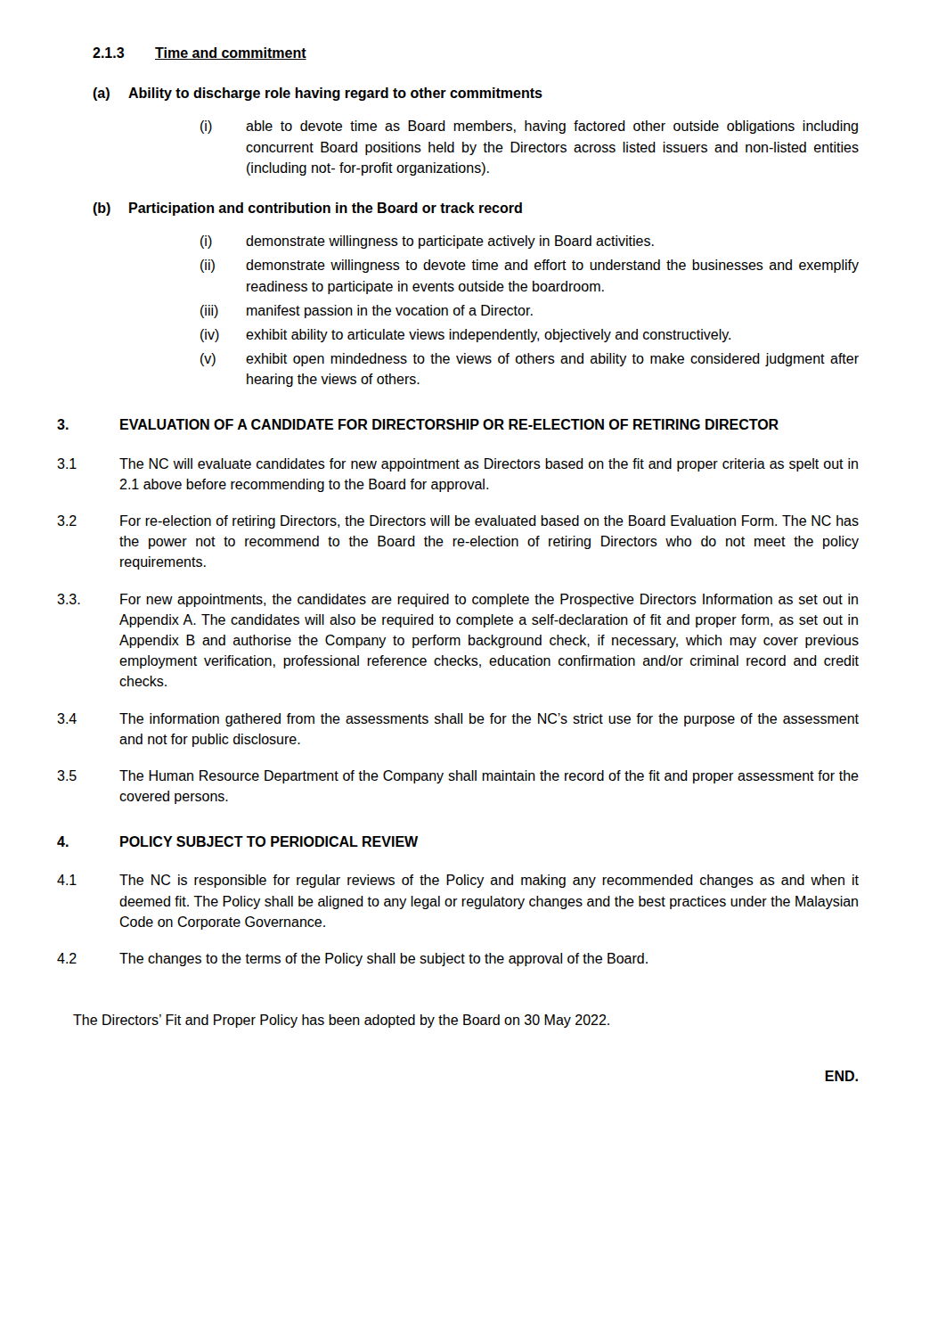2.1.3
Time and commitment
(a)
Ability to discharge role having regard to other commitments
(i) able to devote time as Board members, having factored other outside obligations including concurrent Board positions held by the Directors across listed issuers and non-listed entities (including not- for-profit organizations).
(b)
Participation and contribution in the Board or track record
(i) demonstrate willingness to participate actively in Board activities.
(ii) demonstrate willingness to devote time and effort to understand the businesses and exemplify readiness to participate in events outside the boardroom.
(iii) manifest passion in the vocation of a Director.
(iv) exhibit ability to articulate views independently, objectively and constructively.
(v) exhibit open mindedness to the views of others and ability to make considered judgment after hearing the views of others.
3.
EVALUATION OF A CANDIDATE FOR DIRECTORSHIP OR RE-ELECTION OF RETIRING DIRECTOR
3.1
The NC will evaluate candidates for new appointment as Directors based on the fit and proper criteria as spelt out in 2.1 above before recommending to the Board for approval.
3.2
For re-election of retiring Directors, the Directors will be evaluated based on the Board Evaluation Form. The NC has the power not to recommend to the Board the re-election of retiring Directors who do not meet the policy requirements.
3.3.
For new appointments, the candidates are required to complete the Prospective Directors Information as set out in Appendix A. The candidates will also be required to complete a self-declaration of fit and proper form, as set out in Appendix B and authorise the Company to perform background check, if necessary, which may cover previous employment verification, professional reference checks, education confirmation and/or criminal record and credit checks.
3.4
The information gathered from the assessments shall be for the NC’s strict use for the purpose of the assessment and not for public disclosure.
3.5
The Human Resource Department of the Company shall maintain the record of the fit and proper assessment for the covered persons.
4.
POLICY SUBJECT TO PERIODICAL REVIEW
4.1
The NC is responsible for regular reviews of the Policy and making any recommended changes as and when it deemed fit. The Policy shall be aligned to any legal or regulatory changes and the best practices under the Malaysian Code on Corporate Governance.
4.2
The changes to the terms of the Policy shall be subject to the approval of the Board.
The Directors’ Fit and Proper Policy has been adopted by the Board on 30 May 2022.
END.